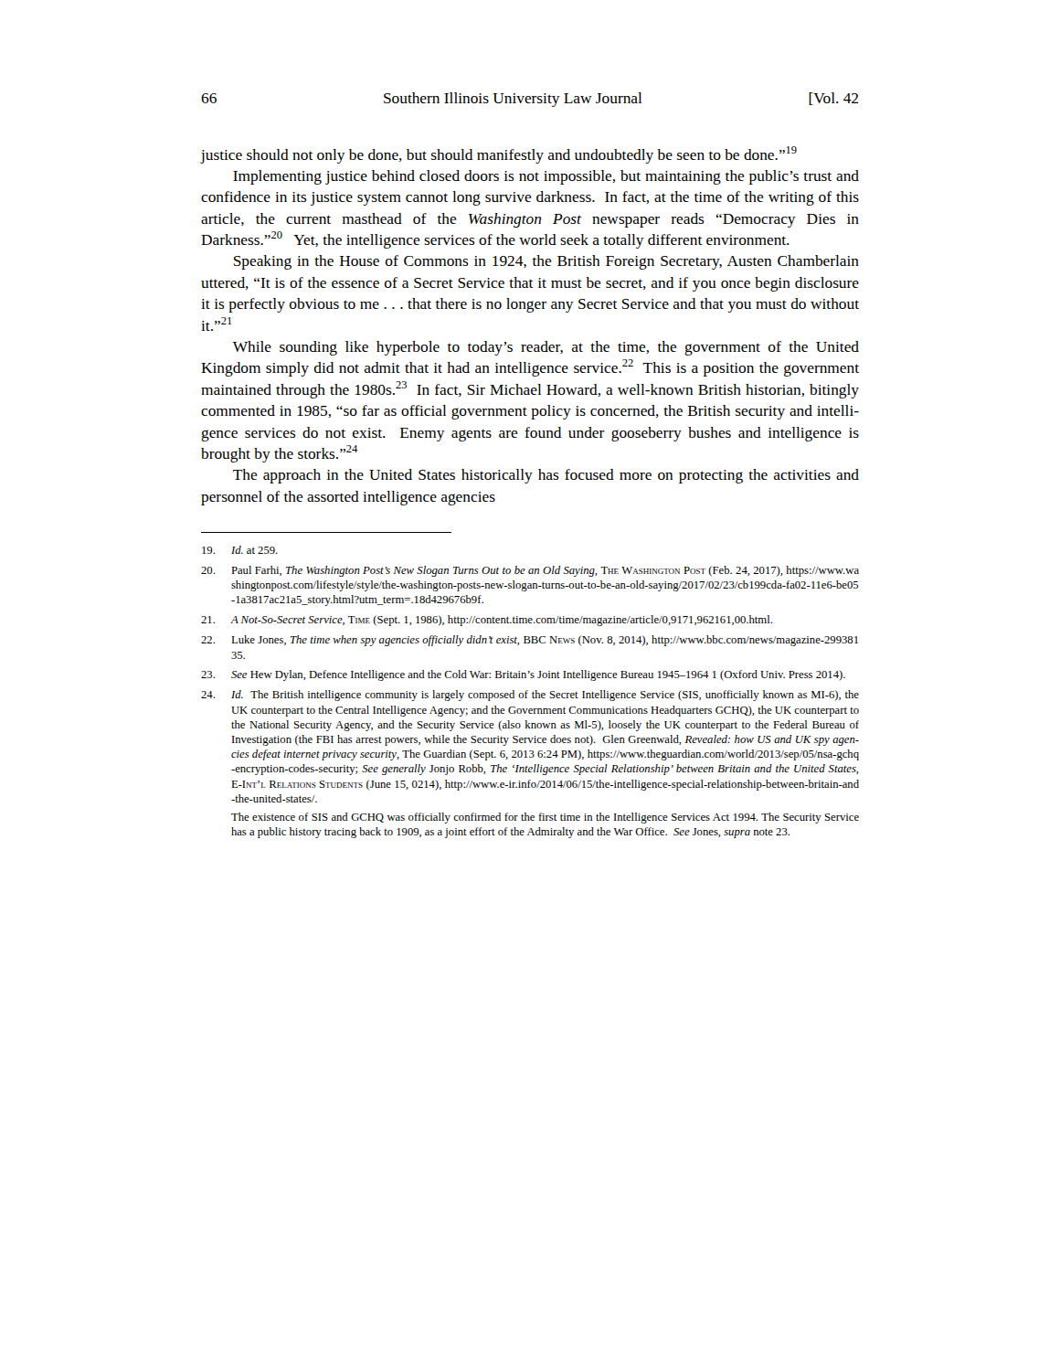66 Southern Illinois University Law Journal [Vol. 42
justice should not only be done, but should manifestly and undoubtedly be seen to be done.”19
Implementing justice behind closed doors is not impossible, but maintaining the public’s trust and confidence in its justice system cannot long survive darkness. In fact, at the time of the writing of this article, the current masthead of the Washington Post newspaper reads “Democracy Dies in Darkness.”20 Yet, the intelligence services of the world seek a totally different environment.
Speaking in the House of Commons in 1924, the British Foreign Secretary, Austen Chamberlain uttered, “It is of the essence of a Secret Service that it must be secret, and if you once begin disclosure it is perfectly obvious to me . . . that there is no longer any Secret Service and that you must do without it.”21
While sounding like hyperbole to today’s reader, at the time, the government of the United Kingdom simply did not admit that it had an intelligence service.22 This is a position the government maintained through the 1980s.23 In fact, Sir Michael Howard, a well-known British historian, bitingly commented in 1985, “so far as official government policy is concerned, the British security and intelligence services do not exist. Enemy agents are found under gooseberry bushes and intelligence is brought by the storks.”24
The approach in the United States historically has focused more on protecting the activities and personnel of the assorted intelligence agencies
Id. at 259.
Paul Farhi, The Washington Post’s New Slogan Turns Out to be an Old Saying, The Washington Post (Feb. 24, 2017), https://www.washingtonpost.com/lifestyle/style/the-washington-posts-new-slogan-turns-out-to-be-an-old-saying/2017/02/23/cb199cda-fa02-11e6-be05-1a3817ac21a5_story.html?utm_term=.18d429676b9f.
A Not-So-Secret Service, Time (Sept. 1, 1986), http://content.time.com/time/magazine/article/0,9171,962161,00.html.
Luke Jones, The time when spy agencies officially didn’t exist, BBC News (Nov. 8, 2014), http://www.bbc.com/news/magazine-29938135.
See Hew Dylan, Defence Intelligence and the Cold War: Britain’s Joint Intelligence Bureau 1945–1964 1 (Oxford Univ. Press 2014).
Id. The British intelligence community is largely composed of the Secret Intelligence Service (SIS, unofficially known as MI-6), the UK counterpart to the Central Intelligence Agency; and the Government Communications Headquarters GCHQ), the UK counterpart to the National Security Agency, and the Security Service (also known as Ml-5), loosely the UK counterpart to the Federal Bureau of Investigation (the FBI has arrest powers, while the Security Service does not). Glen Greenwald, Revealed: how US and UK spy agencies defeat internet privacy security, The Guardian (Sept. 6, 2013 6:24 PM), https://www.theguardian.com/world/2013/sep/05/nsa-gchq-encryption-codes-security; See generally Jonjo Robb, The ‘Intelligence Special Relationship’ between Britain and the United States, E-Int’l Relations Students (June 15, 0214), http://www.e-ir.info/2014/06/15/the-intelligence-special-relationship-between-britain-and-the-united-states/.
The existence of SIS and GCHQ was officially confirmed for the first time in the Intelligence Services Act 1994. The Security Service has a public history tracing back to 1909, as a joint effort of the Admiralty and the War Office. See Jones, supra note 23.